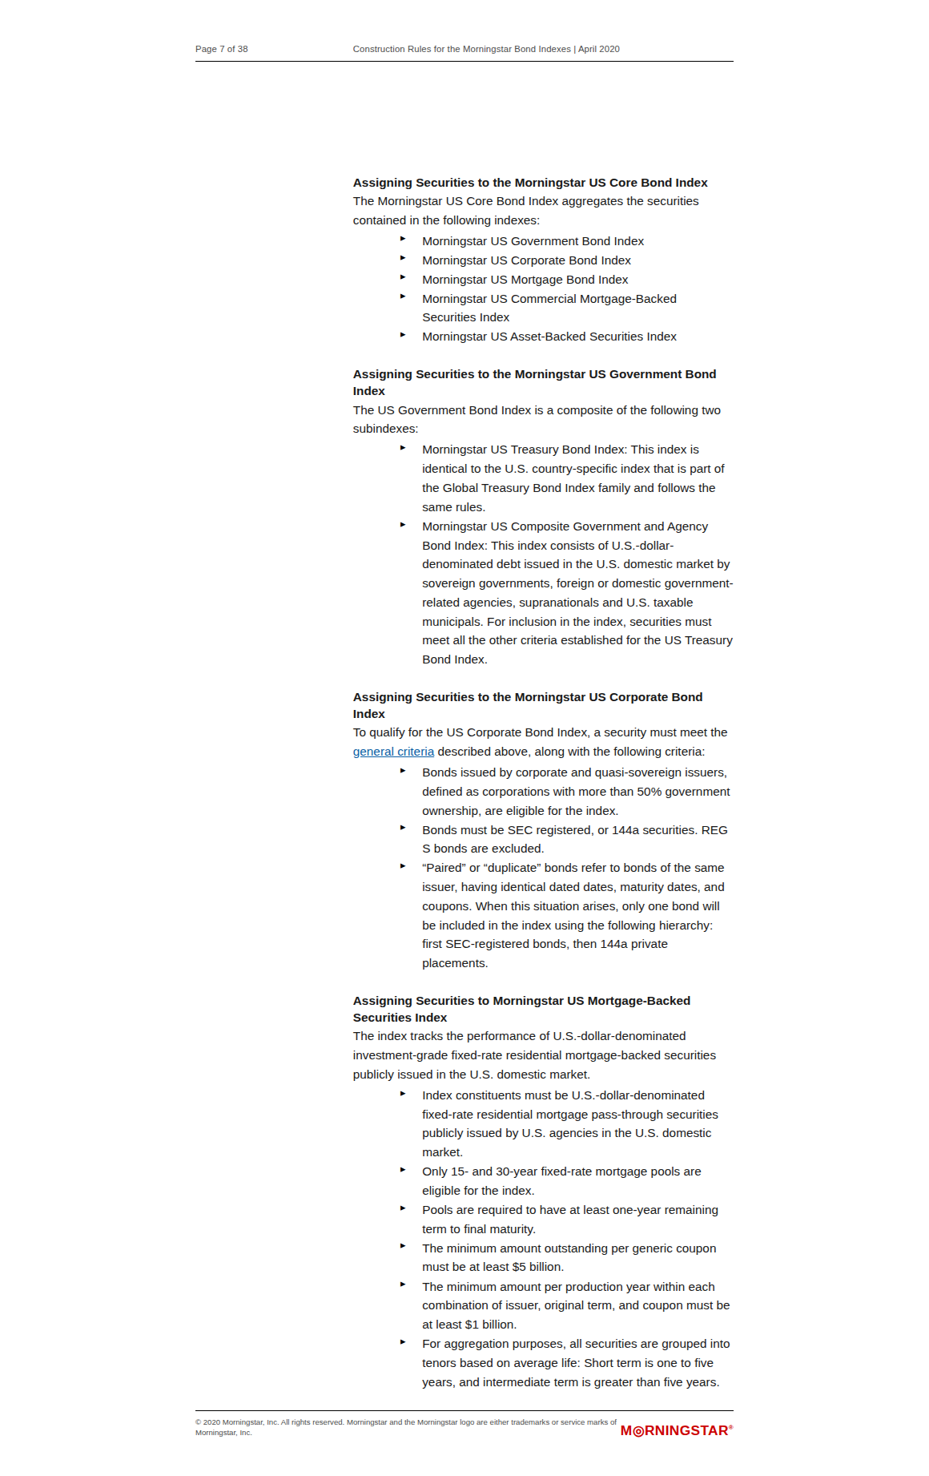Page 7 of 38
Construction Rules for the Morningstar Bond Indexes | April 2020
Assigning Securities to the Morningstar US Core Bond Index
The Morningstar US Core Bond Index aggregates the securities contained in the following indexes:
Morningstar US Government Bond Index
Morningstar US Corporate Bond Index
Morningstar US Mortgage Bond Index
Morningstar US Commercial Mortgage-Backed Securities Index
Morningstar US Asset-Backed Securities Index
Assigning Securities to the Morningstar US Government Bond Index
The US Government Bond Index is a composite of the following two subindexes:
Morningstar US Treasury Bond Index: This index is identical to the U.S. country-specific index that is part of the Global Treasury Bond Index family and follows the same rules.
Morningstar US Composite Government and Agency Bond Index: This index consists of U.S.-dollar-denominated debt issued in the U.S. domestic market by sovereign governments, foreign or domestic government-related agencies, supranationals and U.S. taxable municipals. For inclusion in the index, securities must meet all the other criteria established for the US Treasury Bond Index.
Assigning Securities to the Morningstar US Corporate Bond Index
To qualify for the US Corporate Bond Index, a security must meet the general criteria described above, along with the following criteria:
Bonds issued by corporate and quasi-sovereign issuers, defined as corporations with more than 50% government ownership, are eligible for the index.
Bonds must be SEC registered, or 144a securities. REG S bonds are excluded.
“Paired” or “duplicate” bonds refer to bonds of the same issuer, having identical dated dates, maturity dates, and coupons. When this situation arises, only one bond will be included in the index using the following hierarchy: first SEC-registered bonds, then 144a private placements.
Assigning Securities to Morningstar US Mortgage-Backed Securities Index
The index tracks the performance of U.S.-dollar-denominated investment-grade fixed-rate residential mortgage-backed securities publicly issued in the U.S. domestic market.
Index constituents must be U.S.-dollar-denominated fixed-rate residential mortgage pass-through securities publicly issued by U.S. agencies in the U.S. domestic market.
Only 15- and 30-year fixed-rate mortgage pools are eligible for the index.
Pools are required to have at least one-year remaining term to final maturity.
The minimum amount outstanding per generic coupon must be at least $5 billion.
The minimum amount per production year within each combination of issuer, original term, and coupon must be at least $1 billion.
For aggregation purposes, all securities are grouped into tenors based on average life: Short term is one to five years, and intermediate term is greater than five years.
© 2020 Morningstar, Inc. All rights reserved. Morningstar and the Morningstar logo are either trademarks or service marks of Morningstar, Inc.
M◎RNINGSTAR®